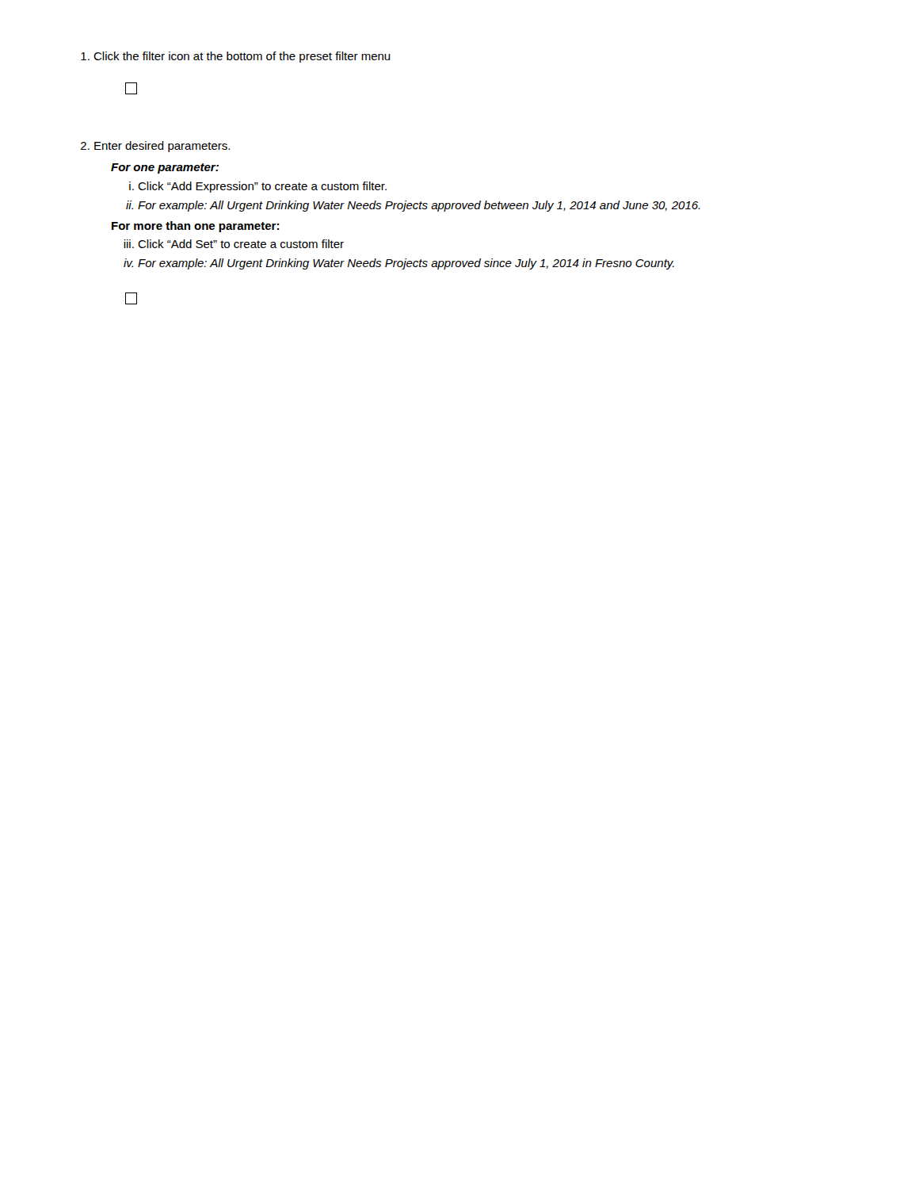Click the filter icon at the bottom of the preset filter menu
Enter desired parameters.
For one parameter:
Click “Add Expression” to create a custom filter.
For example: All Urgent Drinking Water Needs Projects approved between July 1, 2014 and June 30, 2016.
For more than one parameter:
Click “Add Set” to create a custom filter
For example: All Urgent Drinking Water Needs Projects approved since July 1, 2014 in Fresno County.